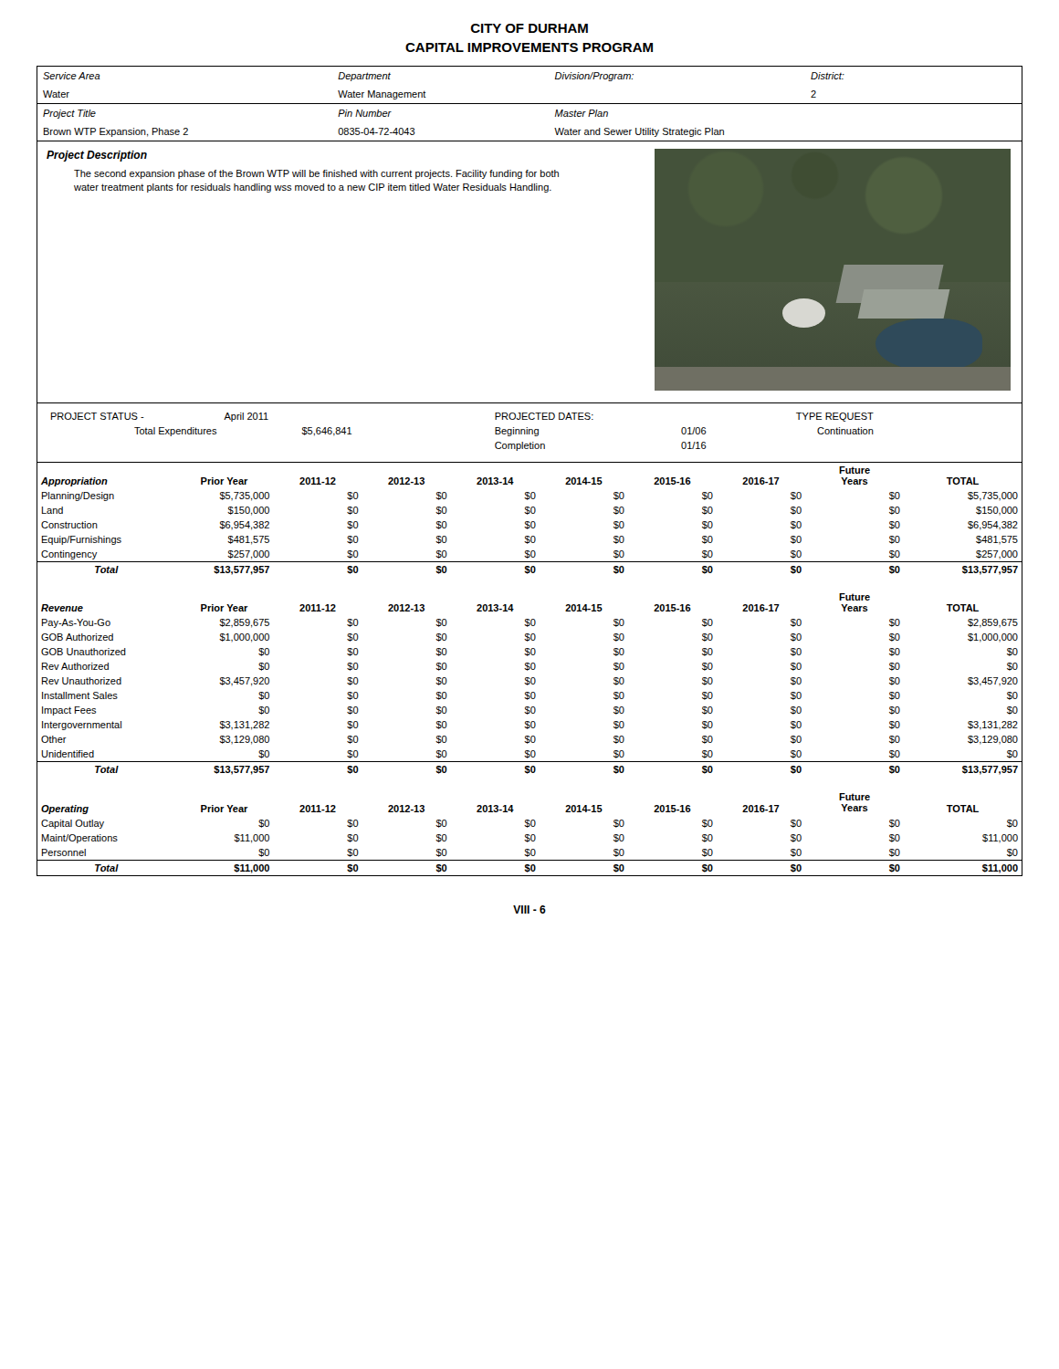CITY OF DURHAM
CAPITAL IMPROVEMENTS PROGRAM
| Service Area | Department | Division/Program: | District: |
| Water | Water Management | | 2 |
| Project Title | Pin Number | Master Plan |
| Brown WTP Expansion, Phase 2 | 0835-04-72-4043 | Water and Sewer Utility Strategic Plan |
Project Description
The second expansion phase of the Brown WTP will be finished with current projects. Facility funding for both water treatment plants for residuals handling wss moved to a new CIP item titled Water Residuals Handling.
| PROJECT STATUS - | April 2011 | | PROJECTED DATES: | | TYPE REQUEST | |
| Total Expenditures | $5,646,841 | | Beginning | 01/06 | Continuation | |
| | | | Completion | 01/16 | | |
| Appropriation | Prior Year | 2011-12 | 2012-13 | 2013-14 | 2014-15 | 2015-16 | 2016-17 | Future Years | TOTAL |
| Planning/Design | $5,735,000 | $0 | $0 | $0 | $0 | $0 | $0 | $0 | $5,735,000 |
| Land | $150,000 | $0 | $0 | $0 | $0 | $0 | $0 | $0 | $150,000 |
| Construction | $6,954,382 | $0 | $0 | $0 | $0 | $0 | $0 | $0 | $6,954,382 |
| Equip/Furnishings | $481,575 | $0 | $0 | $0 | $0 | $0 | $0 | $0 | $481,575 |
| Contingency | $257,000 | $0 | $0 | $0 | $0 | $0 | $0 | $0 | $257,000 |
| Total | $13,577,957 | $0 | $0 | $0 | $0 | $0 | $0 | $0 | $13,577,957 |
| Revenue | Prior Year | 2011-12 | 2012-13 | 2013-14 | 2014-15 | 2015-16 | 2016-17 | Future Years | TOTAL |
| Pay-As-You-Go | $2,859,675 | $0 | $0 | $0 | $0 | $0 | $0 | $0 | $2,859,675 |
| GOB Authorized | $1,000,000 | $0 | $0 | $0 | $0 | $0 | $0 | $0 | $1,000,000 |
| GOB Unauthorized | $0 | $0 | $0 | $0 | $0 | $0 | $0 | $0 | $0 |
| Rev Authorized | $0 | $0 | $0 | $0 | $0 | $0 | $0 | $0 | $0 |
| Rev Unauthorized | $3,457,920 | $0 | $0 | $0 | $0 | $0 | $0 | $0 | $3,457,920 |
| Installment Sales | $0 | $0 | $0 | $0 | $0 | $0 | $0 | $0 | $0 |
| Impact Fees | $0 | $0 | $0 | $0 | $0 | $0 | $0 | $0 | $0 |
| Intergovernmental | $3,131,282 | $0 | $0 | $0 | $0 | $0 | $0 | $0 | $3,131,282 |
| Other | $3,129,080 | $0 | $0 | $0 | $0 | $0 | $0 | $0 | $3,129,080 |
| Unidentified | $0 | $0 | $0 | $0 | $0 | $0 | $0 | $0 | $0 |
| Total | $13,577,957 | $0 | $0 | $0 | $0 | $0 | $0 | $0 | $13,577,957 |
| Operating | Prior Year | 2011-12 | 2012-13 | 2013-14 | 2014-15 | 2015-16 | 2016-17 | Future Years | TOTAL |
| Capital Outlay | $0 | $0 | $0 | $0 | $0 | $0 | $0 | $0 | $0 |
| Maint/Operations | $11,000 | $0 | $0 | $0 | $0 | $0 | $0 | $0 | $11,000 |
| Personnel | $0 | $0 | $0 | $0 | $0 | $0 | $0 | $0 | $0 |
| Total | $11,000 | $0 | $0 | $0 | $0 | $0 | $0 | $0 | $11,000 |
VIII - 6